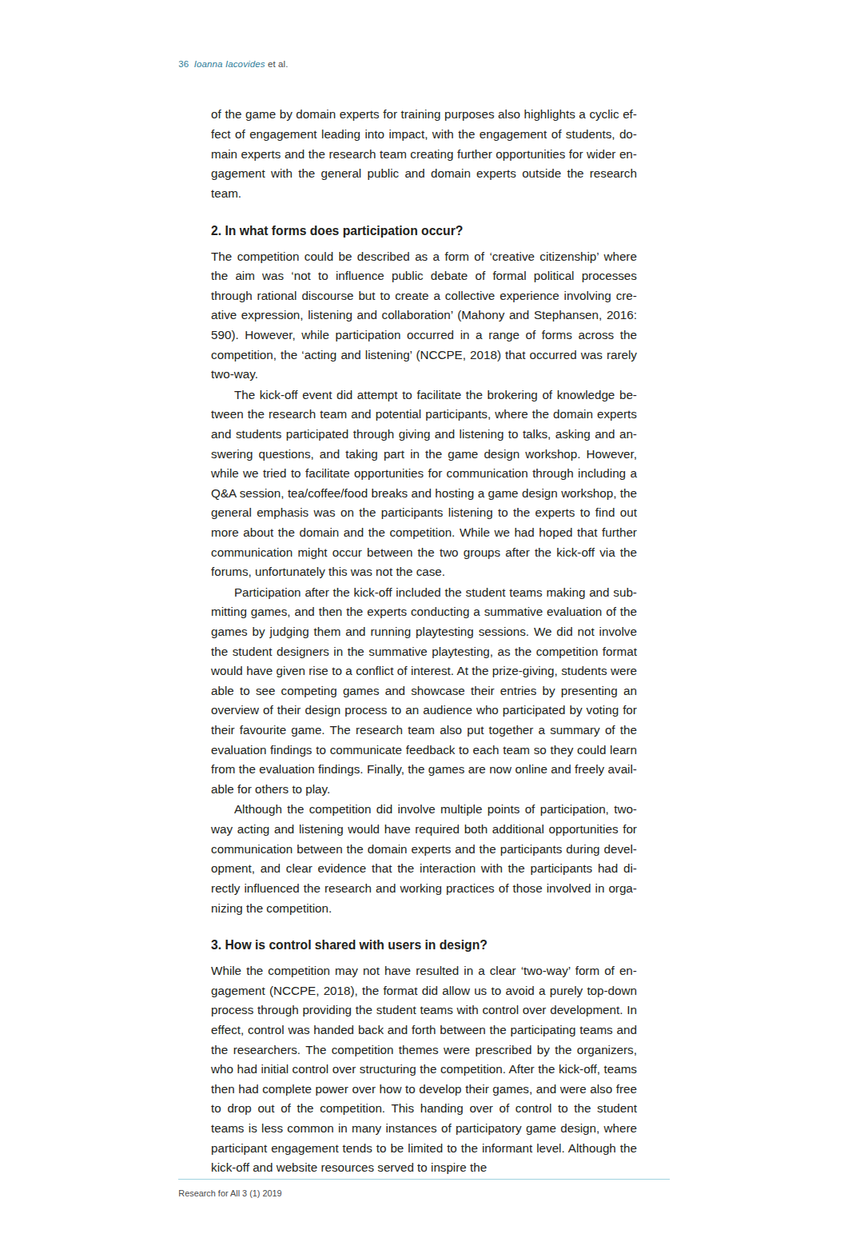36 Ioanna Iacovides et al.
of the game by domain experts for training purposes also highlights a cyclic effect of engagement leading into impact, with the engagement of students, domain experts and the research team creating further opportunities for wider engagement with the general public and domain experts outside the research team.
2. In what forms does participation occur?
The competition could be described as a form of ‘creative citizenship’ where the aim was ‘not to influence public debate of formal political processes through rational discourse but to create a collective experience involving creative expression, listening and collaboration’ (Mahony and Stephansen, 2016: 590). However, while participation occurred in a range of forms across the competition, the ‘acting and listening’ (NCCPE, 2018) that occurred was rarely two-way.
The kick-off event did attempt to facilitate the brokering of knowledge between the research team and potential participants, where the domain experts and students participated through giving and listening to talks, asking and answering questions, and taking part in the game design workshop. However, while we tried to facilitate opportunities for communication through including a Q&A session, tea/coffee/food breaks and hosting a game design workshop, the general emphasis was on the participants listening to the experts to find out more about the domain and the competition. While we had hoped that further communication might occur between the two groups after the kick-off via the forums, unfortunately this was not the case.
Participation after the kick-off included the student teams making and submitting games, and then the experts conducting a summative evaluation of the games by judging them and running playtesting sessions. We did not involve the student designers in the summative playtesting, as the competition format would have given rise to a conflict of interest. At the prize-giving, students were able to see competing games and showcase their entries by presenting an overview of their design process to an audience who participated by voting for their favourite game. The research team also put together a summary of the evaluation findings to communicate feedback to each team so they could learn from the evaluation findings. Finally, the games are now online and freely available for others to play.
Although the competition did involve multiple points of participation, two-way acting and listening would have required both additional opportunities for communication between the domain experts and the participants during development, and clear evidence that the interaction with the participants had directly influenced the research and working practices of those involved in organizing the competition.
3. How is control shared with users in design?
While the competition may not have resulted in a clear ‘two-way’ form of engagement (NCCPE, 2018), the format did allow us to avoid a purely top-down process through providing the student teams with control over development. In effect, control was handed back and forth between the participating teams and the researchers. The competition themes were prescribed by the organizers, who had initial control over structuring the competition. After the kick-off, teams then had complete power over how to develop their games, and were also free to drop out of the competition. This handing over of control to the student teams is less common in many instances of participatory game design, where participant engagement tends to be limited to the informant level. Although the kick-off and website resources served to inspire the
Research for All 3 (1) 2019